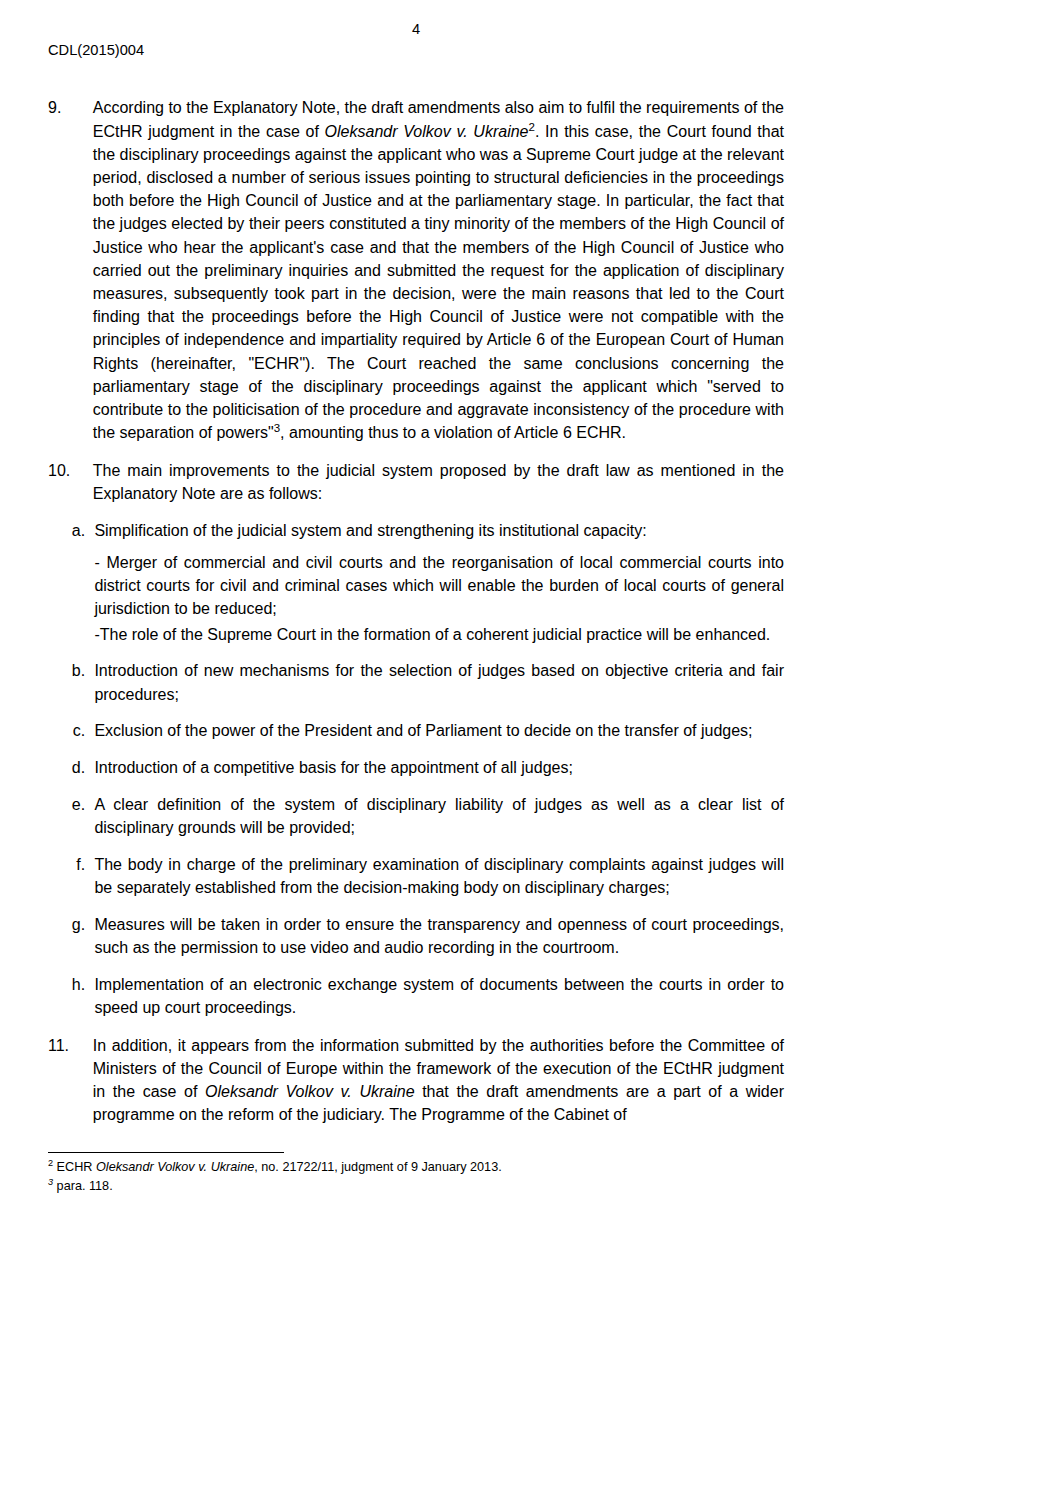4
CDL(2015)004
9.
According to the Explanatory Note, the draft amendments also aim to fulfil the requirements of the ECtHR judgment in the case of Oleksandr Volkov v. Ukraine2. In this case, the Court found that the disciplinary proceedings against the applicant who was a Supreme Court judge at the relevant period, disclosed a number of serious issues pointing to structural deficiencies in the proceedings both before the High Council of Justice and at the parliamentary stage. In particular, the fact that the judges elected by their peers constituted a tiny minority of the members of the High Council of Justice who hear the applicant's case and that the members of the High Council of Justice who carried out the preliminary inquiries and submitted the request for the application of disciplinary measures, subsequently took part in the decision, were the main reasons that led to the Court finding that the proceedings before the High Council of Justice were not compatible with the principles of independence and impartiality required by Article 6 of the European Court of Human Rights (hereinafter, "ECHR"). The Court reached the same conclusions concerning the parliamentary stage of the disciplinary proceedings against the applicant which "served to contribute to the politicisation of the procedure and aggravate inconsistency of the procedure with the separation of powers"3, amounting thus to a violation of Article 6 ECHR.
10.
The main improvements to the judicial system proposed by the draft law as mentioned in the Explanatory Note are as follows:
Simplification of the judicial system and strengthening its institutional capacity:
- Merger of commercial and civil courts and the reorganisation of local commercial courts into district courts for civil and criminal cases which will enable the burden of local courts of general jurisdiction to be reduced;
-The role of the Supreme Court in the formation of a coherent judicial practice will be enhanced.
Introduction of new mechanisms for the selection of judges based on objective criteria and fair procedures;
Exclusion of the power of the President and of Parliament to decide on the transfer of judges;
Introduction of a competitive basis for the appointment of all judges;
A clear definition of the system of disciplinary liability of judges as well as a clear list of disciplinary grounds will be provided;
The body in charge of the preliminary examination of disciplinary complaints against judges will be separately established from the decision-making body on disciplinary charges;
Measures will be taken in order to ensure the transparency and openness of court proceedings, such as the permission to use video and audio recording in the courtroom.
Implementation of an electronic exchange system of documents between the courts in order to speed up court proceedings.
11.
In addition, it appears from the information submitted by the authorities before the Committee of Ministers of the Council of Europe within the framework of the execution of the ECtHR judgment in the case of Oleksandr Volkov v. Ukraine that the draft amendments are a part of a wider programme on the reform of the judiciary. The Programme of the Cabinet of
2 ECHR Oleksandr Volkov v. Ukraine, no. 21722/11, judgment of 9 January 2013.
3 para. 118.